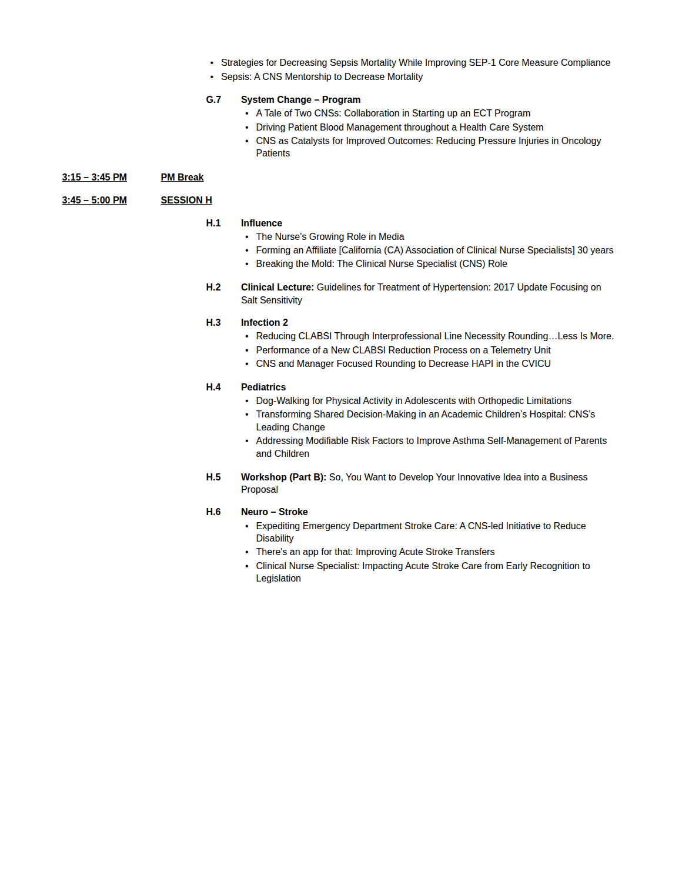Strategies for Decreasing Sepsis Mortality While Improving SEP-1 Core Measure Compliance
Sepsis: A CNS Mentorship to Decrease Mortality
G.7
System Change – Program
A Tale of Two CNSs: Collaboration in Starting up an ECT Program
Driving Patient Blood Management throughout a Health Care System
CNS as Catalysts for Improved Outcomes: Reducing Pressure Injuries in Oncology Patients
3:15 – 3:45 PM
PM Break
3:45 – 5:00 PM
SESSION H
H.1
Influence
The Nurse's Growing Role in Media
Forming an Affiliate [California (CA) Association of Clinical Nurse Specialists] 30 years
Breaking the Mold: The Clinical Nurse Specialist (CNS) Role
H.2
Clinical Lecture: Guidelines for Treatment of Hypertension: 2017 Update Focusing on Salt Sensitivity
H.3
Infection 2
Reducing CLABSI Through Interprofessional Line Necessity Rounding…Less Is More.
Performance of a New CLABSI Reduction Process on a Telemetry Unit
CNS and Manager Focused Rounding to Decrease HAPI in the CVICU
H.4
Pediatrics
Dog-Walking for Physical Activity in Adolescents with Orthopedic Limitations
Transforming Shared Decision-Making in an Academic Children’s Hospital: CNS’s Leading Change
Addressing Modifiable Risk Factors to Improve Asthma Self-Management of Parents and Children
H.5
Workshop (Part B): So, You Want to Develop Your Innovative Idea into a Business Proposal
H.6
Neuro – Stroke
Expediting Emergency Department Stroke Care: A CNS-led Initiative to Reduce Disability
There's an app for that: Improving Acute Stroke Transfers
Clinical Nurse Specialist: Impacting Acute Stroke Care from Early Recognition to Legislation